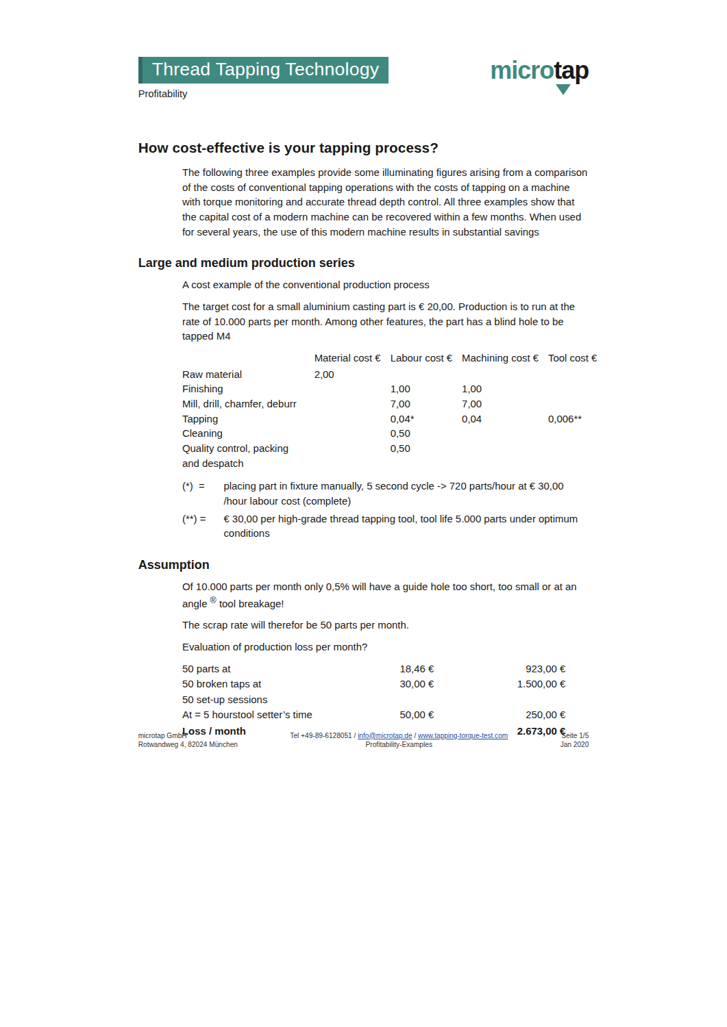Thread Tapping Technology
Profitability
microtap
How cost-effective is your tapping process?
The following three examples provide some illuminating figures arising from a comparison of the costs of conventional tapping operations with the costs of tapping on a machine with torque monitoring and accurate thread depth control. All three examples show that the capital cost of a modern machine can be recovered within a few months. When used for several years, the use of this modern machine results in substantial savings
Large and medium production series
A cost example of the conventional production process
The target cost for a small aluminium casting part is € 20,00. Production is to run at the rate of 10.000 parts per month. Among other features, the part has a blind hole to be tapped M4
| | Material cost € | Labour cost € | Machining cost € | Tool cost € |
| --- | --- | --- | --- | --- |
| Raw material | 2,00 | | | |
| Finishing | | 1,00 | 1,00 | |
| Mill, drill, chamfer, deburr | | 7,00 | 7,00 | |
| Tapping | | 0,04* | 0,04 | 0,006** |
| Cleaning | | 0,50 | | |
| Quality control, packing and despatch | | 0,50 | | |
(*) =
placing part in fixture manually, 5 second cycle -> 720 parts/hour at € 30,00 /hour labour cost (complete)
(**) =
€ 30,00 per high-grade thread tapping tool, tool life 5.000 parts under optimum conditions
Assumption
Of 10.000 parts per month only 0,5% will have a guide hole too short, too small or at an angle ® tool breakage!
The scrap rate will therefor be 50 parts per month.
Evaluation of production loss per month?
| 50 parts at | 18,46 € | 923,00 € |
| 50 broken taps at | 30,00 € | 1.500,00 € |
| 50 set-up sessions | | |
| At = 5 hourstool setter’s time | 50,00 € | 250,00 € |
| Loss / month | | 2.673,00 € |
microtap GmbH
Rotwandweg 4, 82024 München
Tel +49-89-6128051 / info@microtap.de / www.tapping-torque-test.com
Profitability-Examples
Seite 1/5
Jan 2020